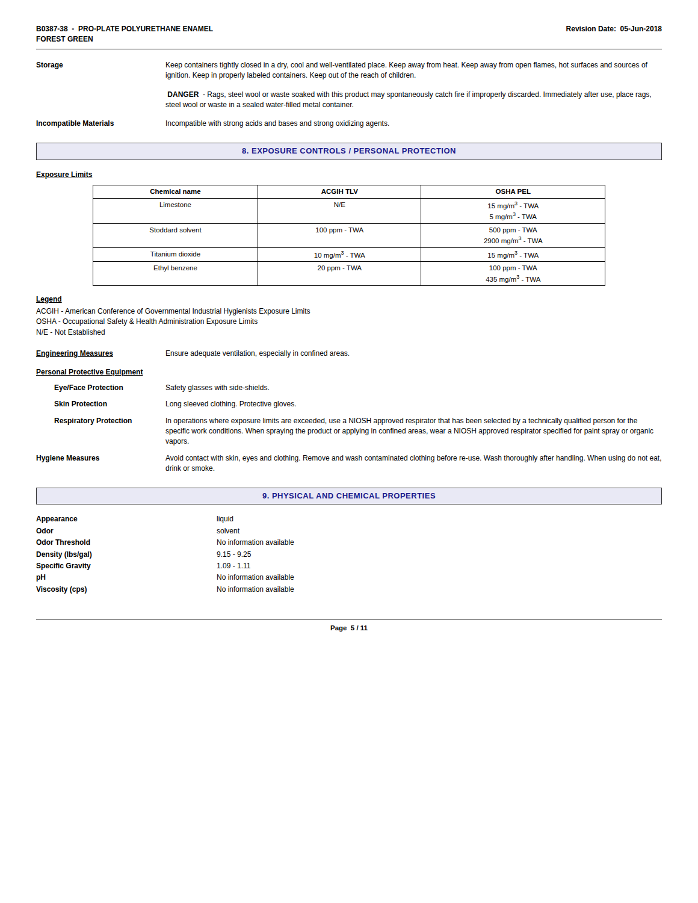B0387-38 - PRO-PLATE POLYURETHANE ENAMEL
FOREST GREEN
Revision Date: 05-Jun-2018
Storage
Keep containers tightly closed in a dry, cool and well-ventilated place. Keep away from heat. Keep away from open flames, hot surfaces and sources of ignition. Keep in properly labeled containers. Keep out of the reach of children.
DANGER - Rags, steel wool or waste soaked with this product may spontaneously catch fire if improperly discarded. Immediately after use, place rags, steel wool or waste in a sealed water-filled metal container.
Incompatible Materials
Incompatible with strong acids and bases and strong oxidizing agents.
8. EXPOSURE CONTROLS / PERSONAL PROTECTION
Exposure Limits
| Chemical name | ACGIH TLV | OSHA PEL |
| --- | --- | --- |
| Limestone | N/E | 15 mg/m 3 - TWA 5 mg/m 3 - TWA |
| Stoddard solvent | 100 ppm - TWA | 500 ppm - TWA 2900 mg/m 3 - TWA |
| Titanium dioxide | 10 mg/m 3 - TWA | 15 mg/m 3 - TWA |
| Ethyl benzene | 20 ppm - TWA | 100 ppm - TWA 435 mg/m 3 - TWA |
Legend
ACGIH - American Conference of Governmental Industrial Hygienists Exposure Limits
OSHA - Occupational Safety & Health Administration Exposure Limits
N/E - Not Established
Engineering Measures
Ensure adequate ventilation, especially in confined areas.
Personal Protective Equipment
Eye/Face Protection
Safety glasses with side-shields.
Skin Protection
Long sleeved clothing. Protective gloves.
Respiratory Protection
In operations where exposure limits are exceeded, use a NIOSH approved respirator that has been selected by a technically qualified person for the specific work conditions. When spraying the product or applying in confined areas, wear a NIOSH approved respirator specified for paint spray or organic vapors.
Hygiene Measures
Avoid contact with skin, eyes and clothing. Remove and wash contaminated clothing before re-use. Wash thoroughly after handling. When using do not eat, drink or smoke.
9. PHYSICAL AND CHEMICAL PROPERTIES
Appearance
liquid
Odor
solvent
Odor Threshold
No information available
Density (lbs/gal)
9.15 - 9.25
Specific Gravity
1.09 - 1.11
pH
No information available
Viscosity (cps)
No information available
Page 5 / 11